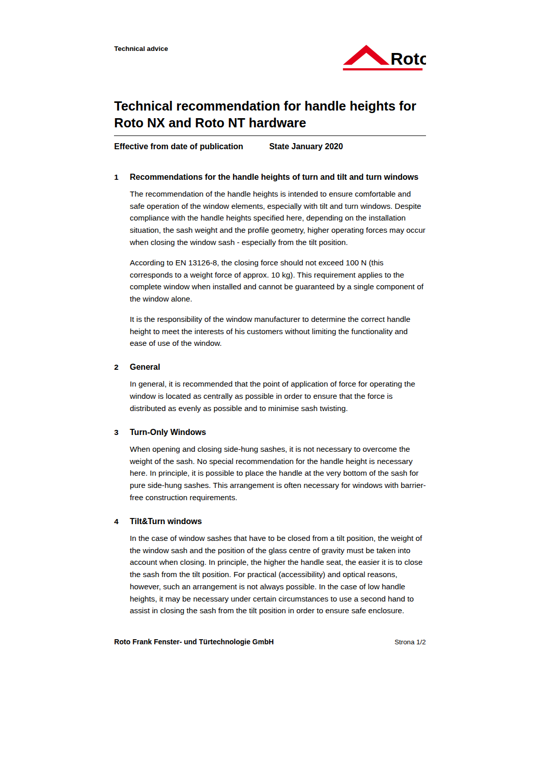Technical advice
Roto
Technical recommendation for handle heights for Roto NX and Roto NT hardware
Effective from date of publication State January 2020
1 Recommendations for the handle heights of turn and tilt and turn windows
The recommendation of the handle heights is intended to ensure comfortable and safe operation of the window elements, especially with tilt and turn windows. Despite compliance with the handle heights specified here, depending on the installation situation, the sash weight and the profile geometry, higher operating forces may occur when closing the window sash - especially from the tilt position.
According to EN 13126-8, the closing force should not exceed 100 N (this corresponds to a weight force of approx. 10 kg). This requirement applies to the complete window when installed and cannot be guaranteed by a single component of the window alone.
It is the responsibility of the window manufacturer to determine the correct handle height to meet the interests of his customers without limiting the functionality and ease of use of the window.
2 General
In general, it is recommended that the point of application of force for operating the window is located as centrally as possible in order to ensure that the force is distributed as evenly as possible and to minimise sash twisting.
3 Turn-Only Windows
When opening and closing side-hung sashes, it is not necessary to overcome the weight of the sash. No special recommendation for the handle height is necessary here. In principle, it is possible to place the handle at the very bottom of the sash for pure side-hung sashes. This arrangement is often necessary for windows with barrier-free construction requirements.
4 Tilt&Turn windows
In the case of window sashes that have to be closed from a tilt position, the weight of the window sash and the position of the glass centre of gravity must be taken into account when closing. In principle, the higher the handle seat, the easier it is to close the sash from the tilt position. For practical (accessibility) and optical reasons, however, such an arrangement is not always possible. In the case of low handle heights, it may be necessary under certain circumstances to use a second hand to assist in closing the sash from the tilt position in order to ensure safe enclosure.
Roto Frank Fenster- und Türtechnologie GmbH Strona 1/2